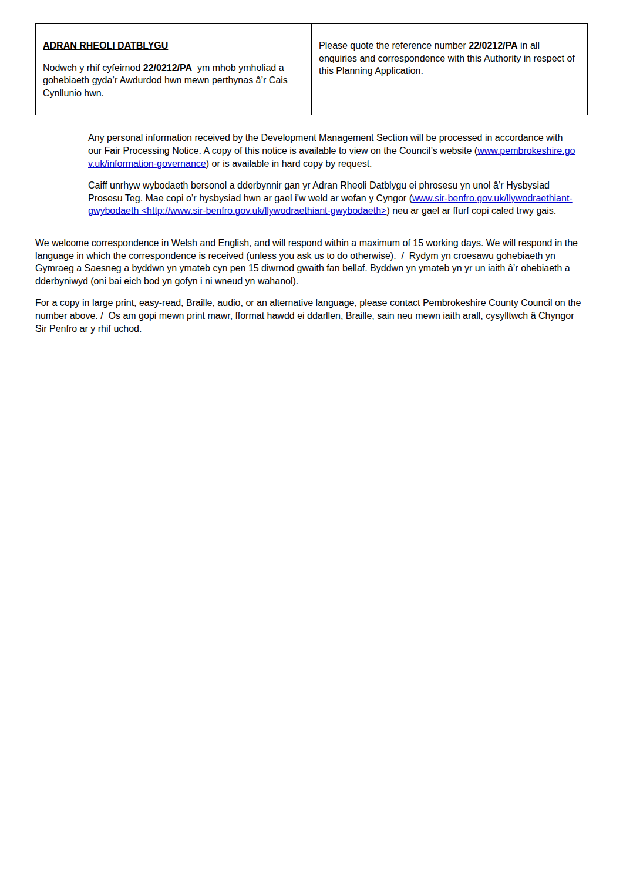| ADRAN RHEOLI DATBLYGU Nodwch y rhif cyfeirnod 22/0212/PA ym mhob ymholiad a gohebiaeth gyda’r Awdurdod hwn mewn perthynas â’r Cais Cynllunio hwn. | Please quote the reference number 22/0212/PA in all enquiries and correspondence with this Authority in respect of this Planning Application. |
Any personal information received by the Development Management Section will be processed in accordance with our Fair Processing Notice. A copy of this notice is available to view on the Council’s website (www.pembrokeshire.gov.uk/information-governance) or is available in hard copy by request.
Caiff unrhyw wybodaeth bersonol a dderbynnir gan yr Adran Rheoli Datblygu ei phrosesu yn unol â’r Hysbysiad Prosesu Teg. Mae copi o’r hysbysiad hwn ar gael i’w weld ar wefan y Cyngor (www.sir-benfro.gov.uk/llywodraethiant-gwybodaeth <http://www.sir-benfro.gov.uk/llywodraethiant-gwybodaeth>) neu ar gael ar ffurf copi caled trwy gais.
We welcome correspondence in Welsh and English, and will respond within a maximum of 15 working days. We will respond in the language in which the correspondence is received (unless you ask us to do otherwise). / Rydym yn croesawu gohebiaeth yn Gymraeg a Saesneg a byddwn yn ymateb cyn pen 15 diwrnod gwaith fan bellaf. Byddwn yn ymateb yn yr un iaith â’r ohebiaeth a dderbyniwyd (oni bai eich bod yn gofyn i ni wneud yn wahanol).
For a copy in large print, easy-read, Braille, audio, or an alternative language, please contact Pembrokeshire County Council on the number above. / Os am gopi mewn print mawr, fformat hawdd ei ddarllen, Braille, sain neu mewn iaith arall, cysylltwch â Chyngor Sir Penfro ar y rhif uchod.